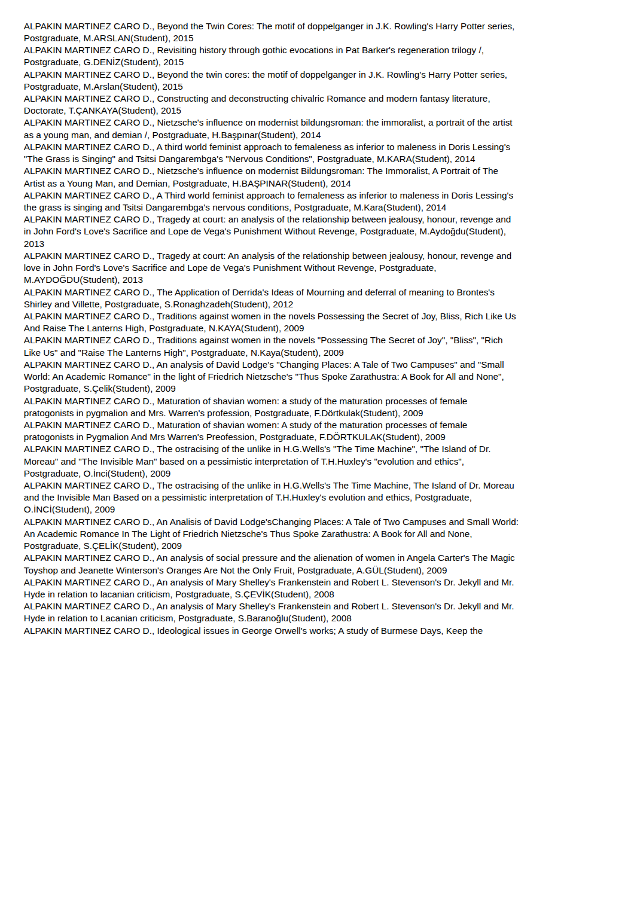ALPAKIN MARTINEZ CARO D., Beyond the Twin Cores: The motif of doppelganger in J.K. Rowling's Harry Potter series, Postgraduate, M.ARSLAN(Student), 2015
ALPAKIN MARTINEZ CARO D., Revisiting history through gothic evocations in Pat Barker's regeneration trilogy /, Postgraduate, G.DENİZ(Student), 2015
ALPAKIN MARTINEZ CARO D., Beyond the twin cores: the motif of doppelganger in J.K. Rowling's Harry Potter series, Postgraduate, M.Arslan(Student), 2015
ALPAKIN MARTINEZ CARO D., Constructing and deconstructing chivalric Romance and modern fantasy literature, Doctorate, T.ÇANKAYA(Student), 2015
ALPAKIN MARTINEZ CARO D., Nietzsche's influence on modernist bildungsroman: the immoralist, a portrait of the artist as a young man, and demian /, Postgraduate, H.Başpınar(Student), 2014
ALPAKIN MARTINEZ CARO D., A third world feminist approach to femaleness as inferior to maleness in Doris Lessing's "The Grass is Singing" and Tsitsi Dangarembga's "Nervous Conditions", Postgraduate, M.KARA(Student), 2014
ALPAKIN MARTINEZ CARO D., Nietzsche's influence on modernist Bildungsroman: The Immoralist, A Portrait of The Artist as a Young Man, and Demian, Postgraduate, H.BAŞPINAR(Student), 2014
ALPAKIN MARTINEZ CARO D., A Third world feminist approach to femaleness as inferior to maleness in Doris Lessing's the grass is singing and Tsitsi Dangarembga's nervous conditions, Postgraduate, M.Kara(Student), 2014
ALPAKIN MARTINEZ CARO D., Tragedy at court: an analysis of the relationship between jealousy, honour, revenge and in John Ford's Love's Sacrifice and Lope de Vega's Punishment Without Revenge, Postgraduate, M.Aydoğdu(Student), 2013
ALPAKIN MARTINEZ CARO D., Tragedy at court: An analysis of the relationship between jealousy, honour, revenge and love in John Ford's Love's Sacrifice and Lope de Vega's Punishment Without Revenge, Postgraduate, M.AYDOĞDU(Student), 2013
ALPAKIN MARTINEZ CARO D., The Application of Derrida's Ideas of Mourning and deferral of meaning to Brontes's Shirley and Villette, Postgraduate, S.Ronaghzadeh(Student), 2012
ALPAKIN MARTINEZ CARO D., Traditions against women in the novels Possessing the Secret of Joy, Bliss, Rich Like Us And Raise The Lanterns High, Postgraduate, N.KAYA(Student), 2009
ALPAKIN MARTINEZ CARO D., Traditions against women in the novels "Possessing The Secret of Joy", "Bliss", "Rich Like Us" and "Raise The Lanterns High", Postgraduate, N.Kaya(Student), 2009
ALPAKIN MARTINEZ CARO D., An analysis of David Lodge's "Changing Places: A Tale of Two Campuses" and "Small World: An Academic Romance" in the light of Friedrich Nietzsche's "Thus Spoke Zarathustra: A Book for All and None", Postgraduate, S.Çelik(Student), 2009
ALPAKIN MARTINEZ CARO D., Maturation of shavian women: a study of the maturation processes of female pratogonists in pygmalion and Mrs. Warren's profession, Postgraduate, F.Dörtkulak(Student), 2009
ALPAKIN MARTINEZ CARO D., Maturation of shavian women: A study of the maturation processes of female pratogonists in Pygmalion And Mrs Warren's Preofession, Postgraduate, F.DÖRTKULAK(Student), 2009
ALPAKIN MARTINEZ CARO D., The ostracising of the unlike in H.G.Wells's "The Time Machine", "The Island of Dr. Moreau" and "The Invisible Man" based on a pessimistic interpretation of T.H.Huxley's "evolution and ethics", Postgraduate, O.İnci(Student), 2009
ALPAKIN MARTINEZ CARO D., The ostracising of the unlike in H.G.Wells's The Time Machine, The Island of Dr. Moreau and the Invisible Man Based on a pessimistic interpretation of T.H.Huxley's evolution and ethics, Postgraduate, O.İNCİ(Student), 2009
ALPAKIN MARTINEZ CARO D., An Analisis of David Lodge'sChanging Places: A Tale of Two Campuses and Small World: An Academic Romance In The Light of Friedrich Nietzsche's Thus Spoke Zarathustra: A Book for All and None, Postgraduate, S.ÇELİK(Student), 2009
ALPAKIN MARTINEZ CARO D., An analysis of social pressure and the alienation of women in Angela Carter's The Magic Toyshop and Jeanette Winterson's Oranges Are Not the Only Fruit, Postgraduate, A.GÜL(Student), 2009
ALPAKIN MARTINEZ CARO D., An analysis of Mary Shelley's Frankenstein and Robert L. Stevenson's Dr. Jekyll and Mr. Hyde in relation to lacanian criticism, Postgraduate, S.ÇEVİK(Student), 2008
ALPAKIN MARTINEZ CARO D., An analysis of Mary Shelley's Frankenstein and Robert L. Stevenson's Dr. Jekyll and Mr. Hyde in relation to Lacanian criticism, Postgraduate, S.Baranoğlu(Student), 2008
ALPAKIN MARTINEZ CARO D., Ideological issues in George Orwell's works; A study of Burmese Days, Keep the